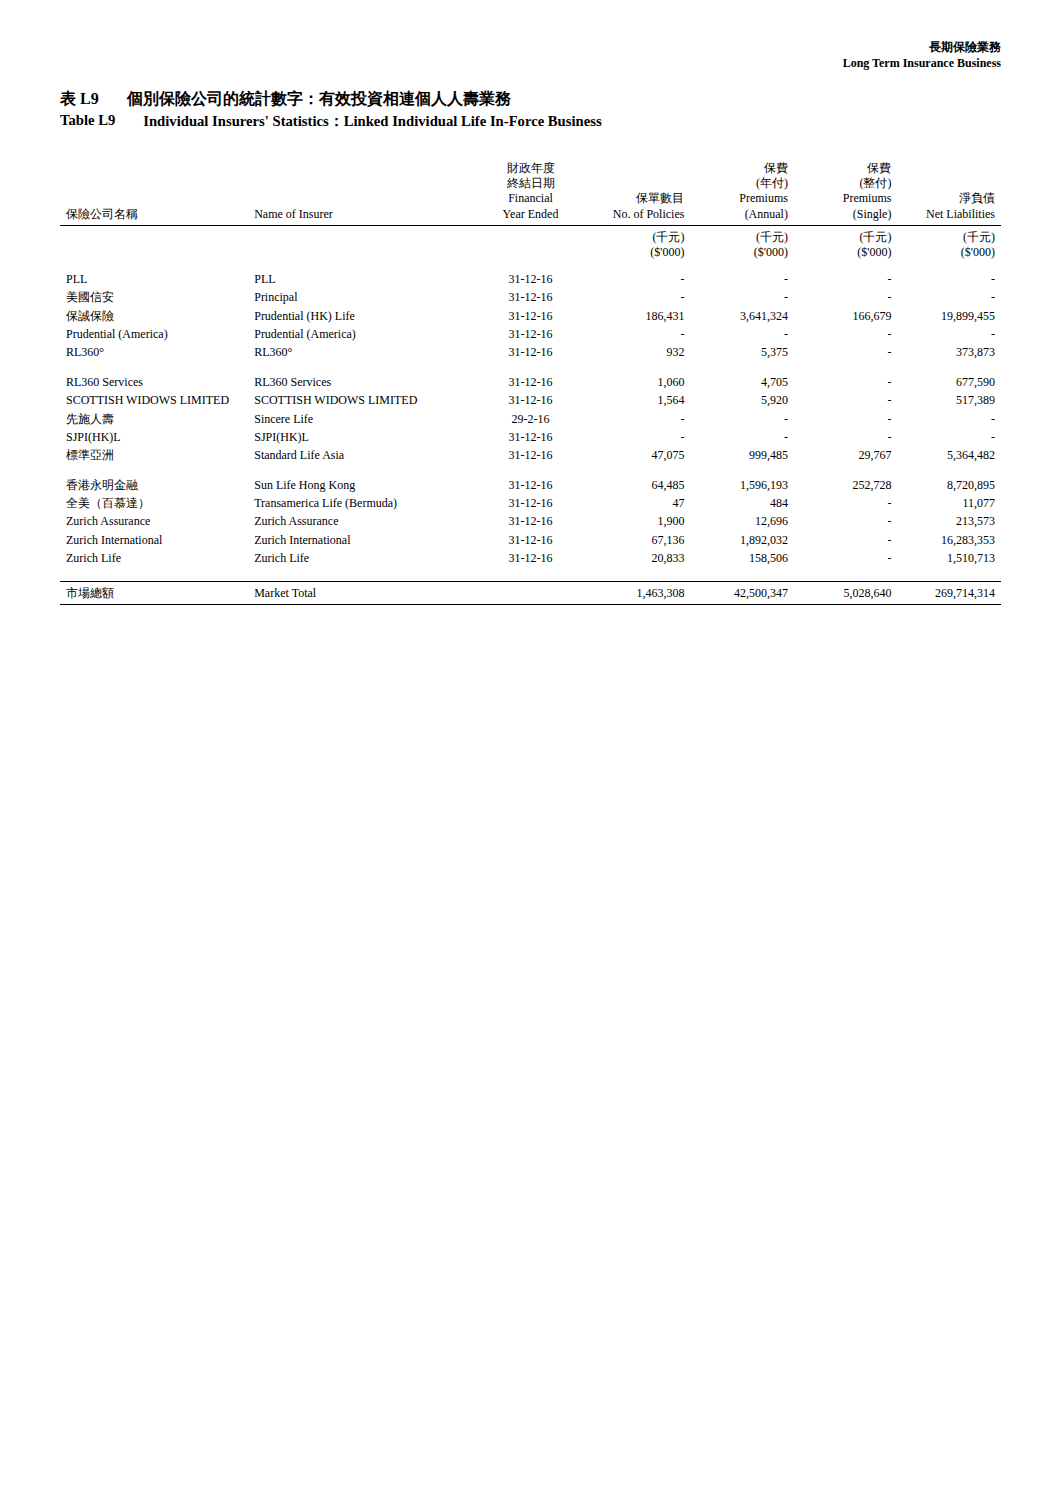長期保險業務
Long Term Insurance Business
表 L9
個別保險公司的統計數字：有效投資相連個人人壽業務
Table L9
Individual Insurers' Statistics：Linked Individual Life In-Force Business
| | | 財政年度 終結日期 Financial | 保單數目 | 保費 (年付) Premiums | 保費 (整付) Premiums | 淨負債 |
| --- | --- | --- | --- | --- | --- | --- |
| 保險公司名稱 | Name of Insurer | Year Ended | No. of Policies | (Annual) | (Single) | Net Liabilities |
| | (千元) ($'000) | (千元) ($'000) | (千元) ($'000) | (千元) ($'000) |
| PLL | PLL | 31-12-16 | - | - | - | - |
| 美國信安 | Principal | 31-12-16 | - | - | - | - |
| 保誠保險 | Prudential (HK) Life | 31-12-16 | 186,431 | 3,641,324 | 166,679 | 19,899,455 |
| Prudential (America) | Prudential (America) | 31-12-16 | - | - | - | - |
| RL360° | RL360° | 31-12-16 | 932 | 5,375 | - | 373,873 |
| RL360 Services | RL360 Services | 31-12-16 | 1,060 | 4,705 | - | 677,590 |
| SCOTTISH WIDOWS LIMITED | SCOTTISH WIDOWS LIMITED | 31-12-16 | 1,564 | 5,920 | - | 517,389 |
| 先施人壽 | Sincere Life | 29-2-16 | - | - | - | - |
| SJPI(HK)L | SJPI(HK)L | 31-12-16 | - | - | - | - |
| 標準亞洲 | Standard Life Asia | 31-12-16 | 47,075 | 999,485 | 29,767 | 5,364,482 |
| 香港永明金融 | Sun Life Hong Kong | 31-12-16 | 64,485 | 1,596,193 | 252,728 | 8,720,895 |
| 全美（百慕達） | Transamerica Life (Bermuda) | 31-12-16 | 47 | 484 | - | 11,077 |
| Zurich Assurance | Zurich Assurance | 31-12-16 | 1,900 | 12,696 | - | 213,573 |
| Zurich International | Zurich International | 31-12-16 | 67,136 | 1,892,032 | - | 16,283,353 |
| Zurich Life | Zurich Life | 31-12-16 | 20,833 | 158,506 | - | 1,510,713 |
| 市場總額 | Market Total | | 1,463,308 | 42,500,347 | 5,028,640 | 269,714,314 |